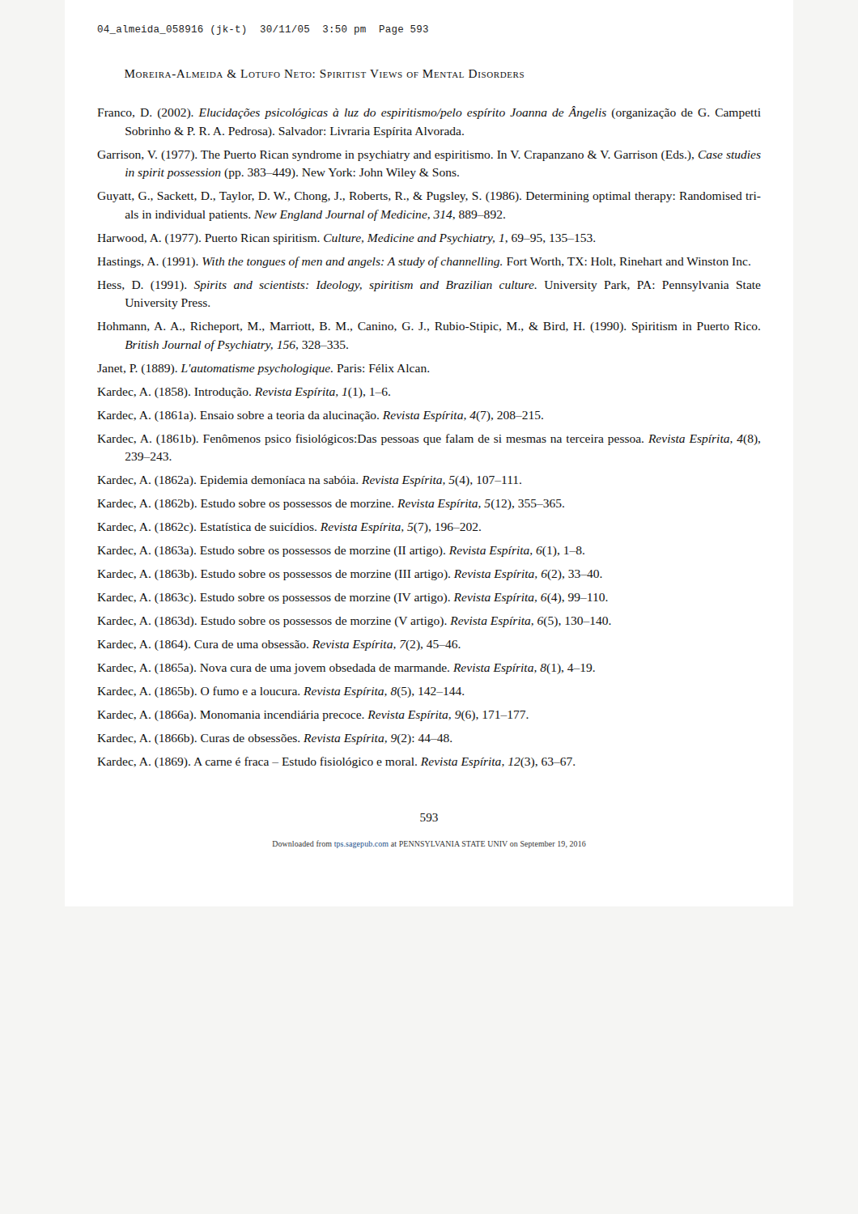04_almeida_058916 (jk-t) 30/11/05 3:50 pm Page 593
Moreira-Almeida & Lotufo Neto: Spiritist Views of Mental Disorders
Franco, D. (2002). Elucidações psicológicas à luz do espiritismo/pelo espírito Joanna de Ângelis (organização de G. Campetti Sobrinho & P. R. A. Pedrosa). Salvador: Livraria Espírita Alvorada.
Garrison, V. (1977). The Puerto Rican syndrome in psychiatry and espiritismo. In V. Crapanzano & V. Garrison (Eds.), Case studies in spirit possession (pp. 383–449). New York: John Wiley & Sons.
Guyatt, G., Sackett, D., Taylor, D. W., Chong, J., Roberts, R., & Pugsley, S. (1986). Determining optimal therapy: Randomised trials in individual patients. New England Journal of Medicine, 314, 889–892.
Harwood, A. (1977). Puerto Rican spiritism. Culture, Medicine and Psychiatry, 1, 69–95, 135–153.
Hastings, A. (1991). With the tongues of men and angels: A study of channelling. Fort Worth, TX: Holt, Rinehart and Winston Inc.
Hess, D. (1991). Spirits and scientists: Ideology, spiritism and Brazilian culture. University Park, PA: Pennsylvania State University Press.
Hohmann, A. A., Richeport, M., Marriott, B. M., Canino, G. J., Rubio-Stipic, M., & Bird, H. (1990). Spiritism in Puerto Rico. British Journal of Psychiatry, 156, 328–335.
Janet, P. (1889). L'automatisme psychologique. Paris: Félix Alcan.
Kardec, A. (1858). Introdução. Revista Espírita, 1(1), 1–6.
Kardec, A. (1861a). Ensaio sobre a teoria da alucinação. Revista Espírita, 4(7), 208–215.
Kardec, A. (1861b). Fenômenos psico fisiológicos:Das pessoas que falam de si mesmas na terceira pessoa. Revista Espírita, 4(8), 239–243.
Kardec, A. (1862a). Epidemia demoníaca na sabóia. Revista Espírita, 5(4), 107–111.
Kardec, A. (1862b). Estudo sobre os possessos de morzine. Revista Espírita, 5(12), 355–365.
Kardec, A. (1862c). Estatística de suicídios. Revista Espírita, 5(7), 196–202.
Kardec, A. (1863a). Estudo sobre os possessos de morzine (II artigo). Revista Espírita, 6(1), 1–8.
Kardec, A. (1863b). Estudo sobre os possessos de morzine (III artigo). Revista Espírita, 6(2), 33–40.
Kardec, A. (1863c). Estudo sobre os possessos de morzine (IV artigo). Revista Espírita, 6(4), 99–110.
Kardec, A. (1863d). Estudo sobre os possessos de morzine (V artigo). Revista Espírita, 6(5), 130–140.
Kardec, A. (1864). Cura de uma obsessão. Revista Espírita, 7(2), 45–46.
Kardec, A. (1865a). Nova cura de uma jovem obsedada de marmande. Revista Espírita, 8(1), 4–19.
Kardec, A. (1865b). O fumo e a loucura. Revista Espírita, 8(5), 142–144.
Kardec, A. (1866a). Monomania incendiária precoce. Revista Espírita, 9(6), 171–177.
Kardec, A. (1866b). Curas de obsessões. Revista Espírita, 9(2): 44–48.
Kardec, A. (1869). A carne é fraca – Estudo fisiológico e moral. Revista Espírita, 12(3), 63–67.
593
Downloaded from tps.sagepub.com at PENNSYLVANIA STATE UNIV on September 19, 2016